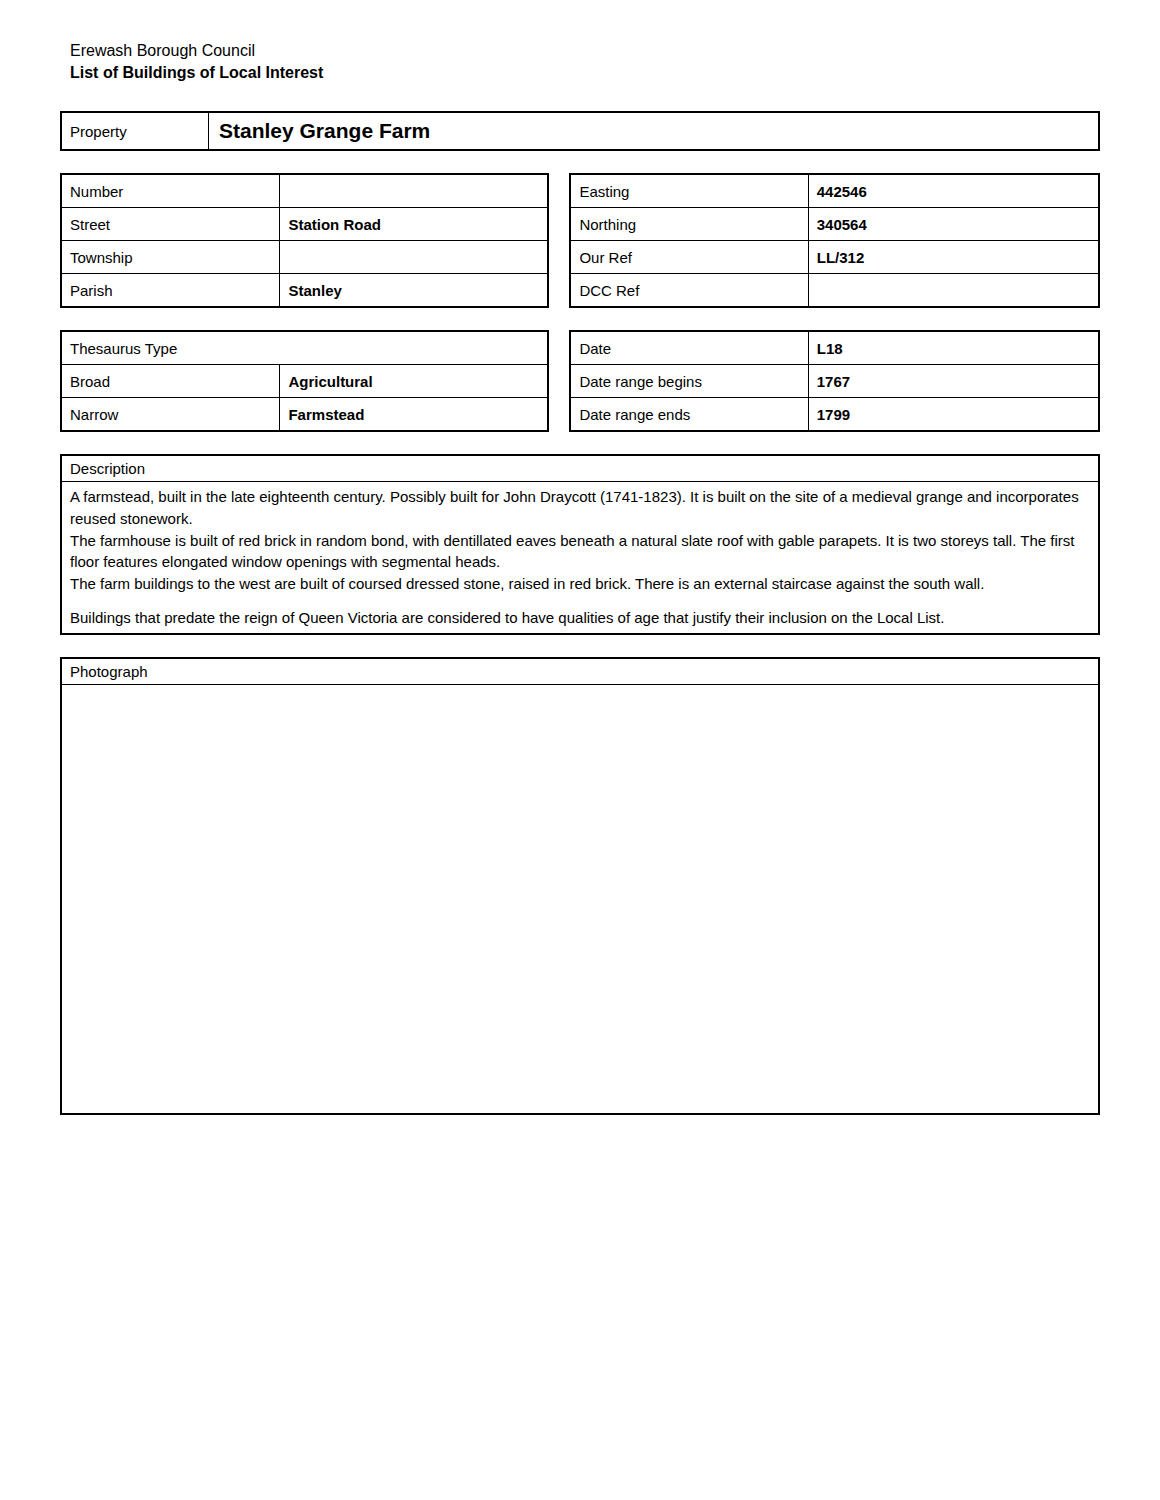Erewash Borough Council
List of Buildings of Local Interest
| Property | Stanley Grange Farm |
| / Number / / / Street / Station Road / / Township / / / Parish / Stanley / | / Easting / 442546 / / Northing / 340564 / / Our Ref / LL/312 / / DCC Ref / / |
| / Thesaurus Type / / Broad / Agricultural / / Narrow / Farmstead / | / Date / L18 / / Date range begins / 1767 / / Date range ends / 1799 / |
| Description |
| A farmstead, built in the late eighteenth century. Possibly built for John Draycott (1741-1823). It is built on the site of a medieval grange and incorporates reused stonework. The farmhouse is built of red brick in random bond, with dentillated eaves beneath a natural slate roof with gable parapets. It is two storeys tall. The first floor features elongated window openings with segmental heads. The farm buildings to the west are built of coursed dressed stone, raised in red brick. There is an external staircase against the south wall. Buildings that predate the reign of Queen Victoria are considered to have qualities of age that justify their inclusion on the Local List. |
| Photograph |